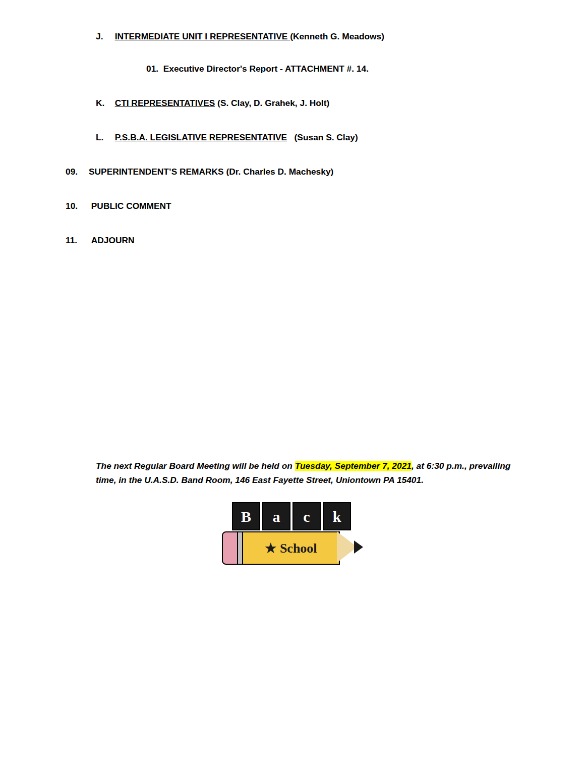J. INTERMEDIATE UNIT I REPRESENTATIVE (Kenneth G. Meadows)
01. Executive Director's Report - ATTACHMENT #. 14.
K. CTI REPRESENTATIVES (S. Clay, D. Grahek, J. Holt)
L. P.S.B.A. LEGISLATIVE REPRESENTATIVE (Susan S. Clay)
09. SUPERINTENDENT’S REMARKS (Dr. Charles D. Machesky)
10. PUBLIC COMMENT
11. ADJOURN
The next Regular Board Meeting will be held on Tuesday, September 7, 2021, at 6:30 p.m., prevailing time, in the U.A.S.D. Band Room, 146 East Fayette Street, Uniontown PA 15401.
B
a
c
k
★ School